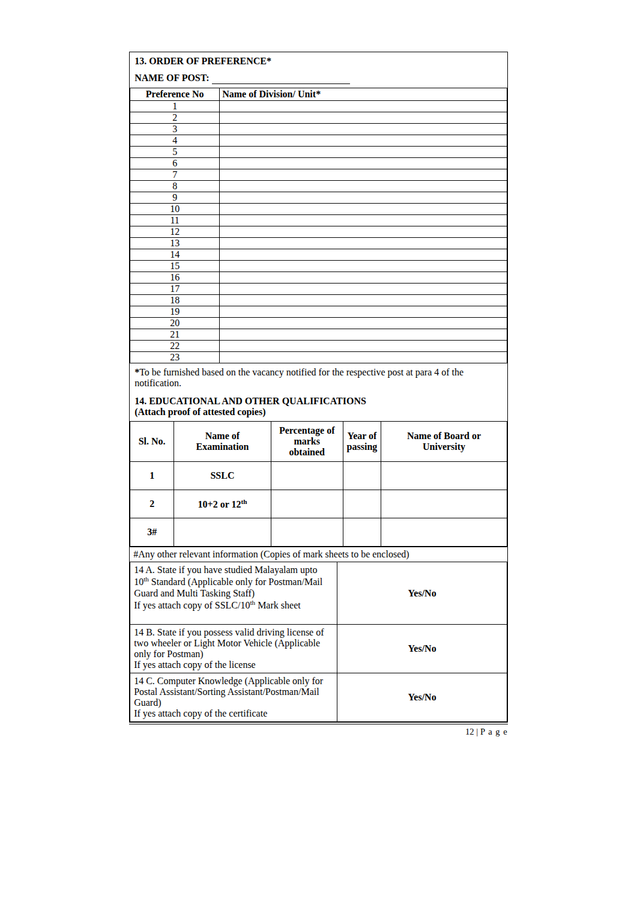13. ORDER OF PREFERENCE*
NAME OF POST:
| Preference No | Name of Division/ Unit* |
| --- | --- |
| 1 | |
| 2 | |
| 3 | |
| 4 | |
| 5 | |
| 6 | |
| 7 | |
| 8 | |
| 9 | |
| 10 | |
| 11 | |
| 12 | |
| 13 | |
| 14 | |
| 15 | |
| 16 | |
| 17 | |
| 18 | |
| 19 | |
| 20 | |
| 21 | |
| 22 | |
| 23 | |
*To be furnished based on the vacancy notified for the respective post at para 4 of the notification.
14. EDUCATIONAL AND OTHER QUALIFICATIONS
(Attach proof of attested copies)
| Sl. No. | Name of Examination | Percentage of marks obtained | Year of passing | Name of Board or University |
| --- | --- | --- | --- | --- |
| 1 | SSLC | | | |
| 2 | 10+2 or 12 th | | | |
| 3# | | | | |
#Any other relevant information (Copies of mark sheets to be enclosed)
| 14 A. State if you have studied Malayalam upto 10 th Standard (Applicable only for Postman/Mail Guard and Multi Tasking Staff) If yes attach copy of SSLC/10 th Mark sheet | Yes/No |
| 14 B. State if you possess valid driving license of two wheeler or Light Motor Vehicle (Applicable only for Postman) If yes attach copy of the license | Yes/No |
| 14 C. Computer Knowledge (Applicable only for Postal Assistant/Sorting Assistant/Postman/Mail Guard) If yes attach copy of the certificate | Yes/No |
12 | P a g e